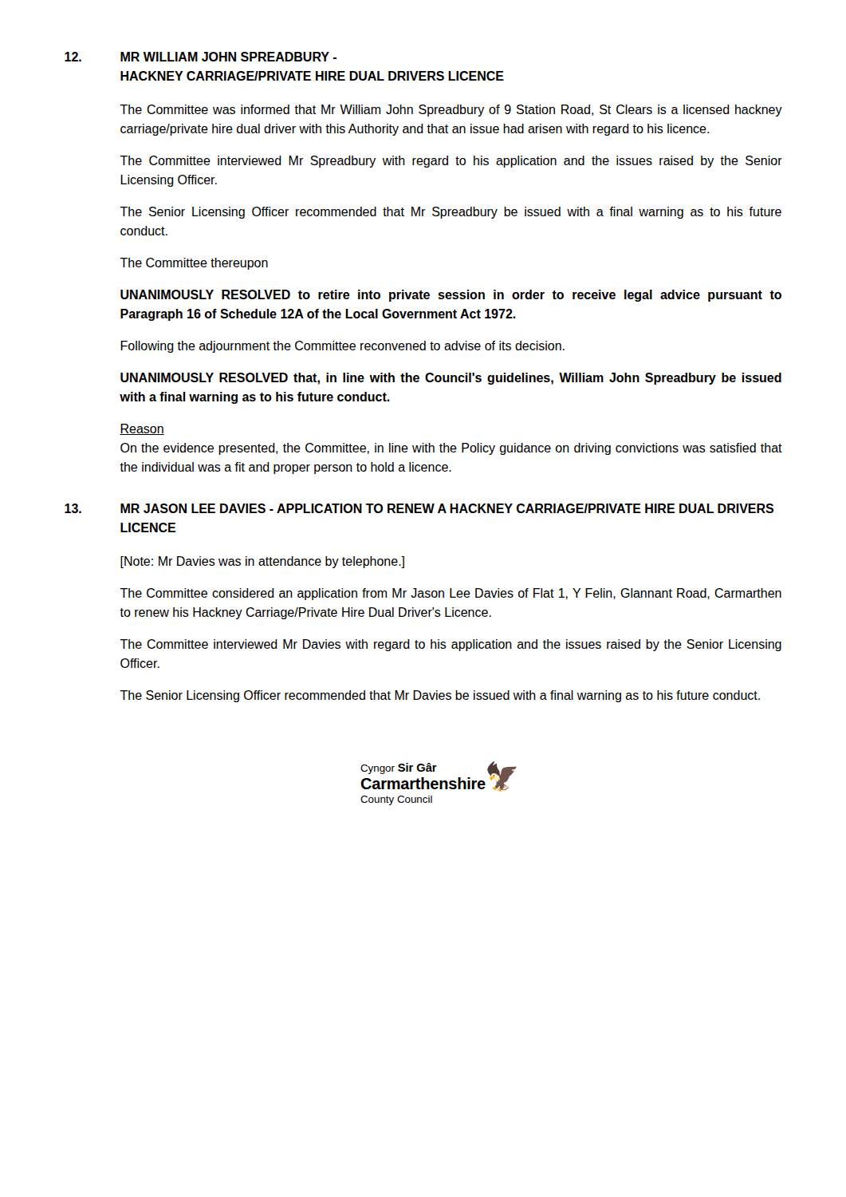12. MR WILLIAM JOHN SPREADBURY -
HACKNEY CARRIAGE/PRIVATE HIRE DUAL DRIVERS LICENCE
The Committee was informed that Mr William John Spreadbury of 9 Station Road, St Clears is a licensed hackney carriage/private hire dual driver with this Authority and that an issue had arisen with regard to his licence.
The Committee interviewed Mr Spreadbury with regard to his application and the issues raised by the Senior Licensing Officer.
The Senior Licensing Officer recommended that Mr Spreadbury be issued with a final warning as to his future conduct.
The Committee thereupon
UNANIMOUSLY RESOLVED to retire into private session in order to receive legal advice pursuant to Paragraph 16 of Schedule 12A of the Local Government Act 1972.
Following the adjournment the Committee reconvened to advise of its decision.
UNANIMOUSLY RESOLVED that, in line with the Council's guidelines, William John Spreadbury be issued with a final warning as to his future conduct.
Reason
On the evidence presented, the Committee, in line with the Policy guidance on driving convictions was satisfied that the individual was a fit and proper person to hold a licence.
13. MR JASON LEE DAVIES - APPLICATION TO RENEW A HACKNEY CARRIAGE/PRIVATE HIRE DUAL DRIVERS LICENCE
[Note: Mr Davies was in attendance by telephone.]
The Committee considered an application from Mr Jason Lee Davies of Flat 1, Y Felin, Glannant Road, Carmarthen to renew his Hackney Carriage/Private Hire Dual Driver's Licence.
The Committee interviewed Mr Davies with regard to his application and the issues raised by the Senior Licensing Officer.
The Senior Licensing Officer recommended that Mr Davies be issued with a final warning as to his future conduct.
Cyngor Sir Gâr
Carmarthenshire
County Council
🦅